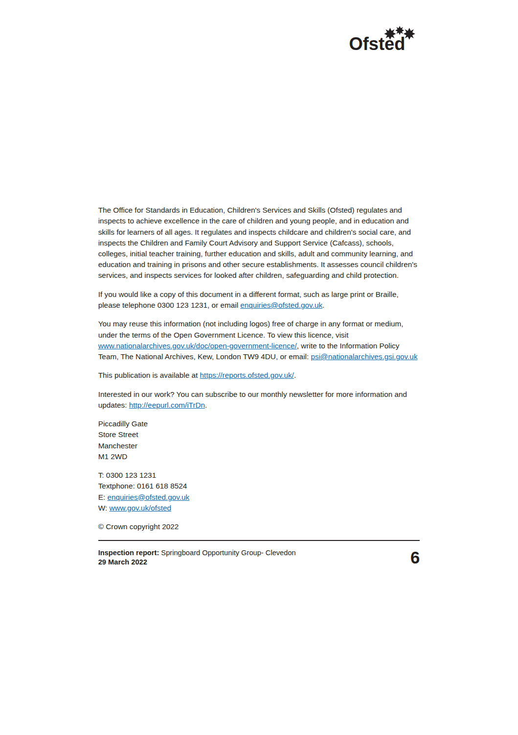The Office for Standards in Education, Children's Services and Skills (Ofsted) regulates and inspects to achieve excellence in the care of children and young people, and in education and skills for learners of all ages. It regulates and inspects childcare and children's social care, and inspects the Children and Family Court Advisory and Support Service (Cafcass), schools, colleges, initial teacher training, further education and skills, adult and community learning, and education and training in prisons and other secure establishments. It assesses council children's services, and inspects services for looked after children, safeguarding and child protection.
If you would like a copy of this document in a different format, such as large print or Braille, please telephone 0300 123 1231, or email enquiries@ofsted.gov.uk.
You may reuse this information (not including logos) free of charge in any format or medium, under the terms of the Open Government Licence. To view this licence, visit www.nationalarchives.gov.uk/doc/open-government-licence/, write to the Information Policy Team, The National Archives, Kew, London TW9 4DU, or email: psi@nationalarchives.gsi.gov.uk
This publication is available at https://reports.ofsted.gov.uk/.
Interested in our work? You can subscribe to our monthly newsletter for more information and updates: http://eepurl.com/iTrDn.
Piccadilly Gate
Store Street
Manchester
M1 2WD
T: 0300 123 1231
Textphone: 0161 618 8524
E: enquiries@ofsted.gov.uk
W: www.gov.uk/ofsted
© Crown copyright 2022
Inspection report: Springboard Opportunity Group- Clevedon
29 March 2022
6